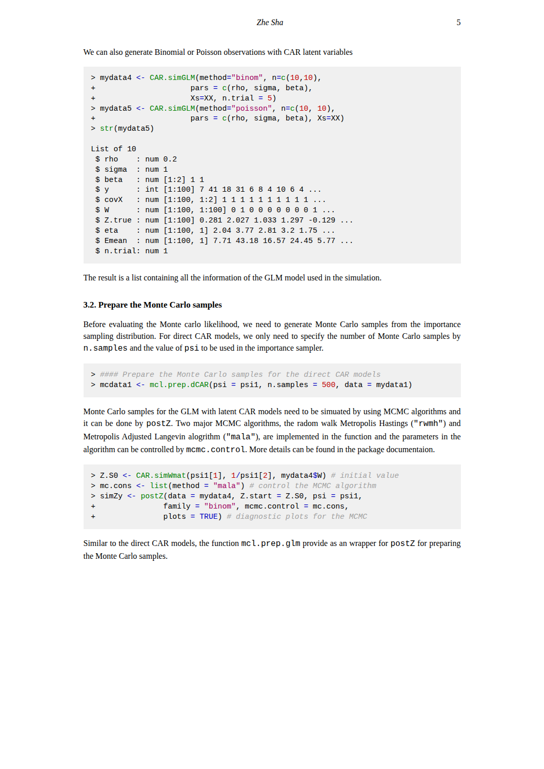Zhe Sha 5
We can also generate Binomial or Poisson observations with CAR latent variables
> mydata4 <- CAR.simGLM(method="binom", n=c(10,10),
+                     pars = c(rho, sigma, beta),
+                     Xs=XX, n.trial = 5)
> mydata5 <- CAR.simGLM(method="poisson", n=c(10, 10),
+                     pars = c(rho, sigma, beta), Xs=XX)
> str(mydata5)

List of 10
 $ rho    : num 0.2
 $ sigma  : num 1
 $ beta   : num [1:2] 1 1
 $ y      : int [1:100] 7 41 18 31 6 8 4 10 6 4 ...
 $ covX   : num [1:100, 1:2] 1 1 1 1 1 1 1 1 1 1 ...
 $ W      : num [1:100, 1:100] 0 1 0 0 0 0 0 0 0 1 ...
 $ Z.true : num [1:100] 0.281 2.027 1.033 1.297 -0.129 ...
 $ eta    : num [1:100, 1] 2.04 3.77 2.81 3.2 1.75 ...
 $ Emean  : num [1:100, 1] 7.71 43.18 16.57 24.45 5.77 ...
 $ n.trial: num 1
The result is a list containing all the information of the GLM model used in the simulation.
3.2. Prepare the Monte Carlo samples
Before evaluating the Monte carlo likelihood, we need to generate Monte Carlo samples from the importance sampling distribution. For direct CAR models, we only need to specify the number of Monte Carlo samples by n.samples and the value of psi to be used in the importance sampler.
> #### Prepare the Monte Carlo samples for the direct CAR models
> mcdata1 <- mcl.prep.dCAR(psi = psi1, n.samples = 500, data = mydata1)
Monte Carlo samples for the GLM with latent CAR models need to be simuated by using MCMC algorithms and it can be done by postZ. Two major MCMC algorithms, the radom walk Metropolis Hastings ("rwmh") and Metropolis Adjusted Langevin alogrithm ("mala"), are implemented in the function and the parameters in the algorithm can be controlled by mcmc.control. More details can be found in the package documentaion.
> Z.S0 <- CAR.simWmat(psi1[1], 1/psi1[2], mydata4$W) # initial value
> mc.cons <- list(method = "mala") # control the MCMC algorithm
> simZy <- postZ(data = mydata4, Z.start = Z.S0, psi = psi1,
+               family = "binom", mcmc.control = mc.cons,
+               plots = TRUE) # diagnostic plots for the MCMC
Similar to the direct CAR models, the function mcl.prep.glm provide as an wrapper for postZ for preparing the Monte Carlo samples.